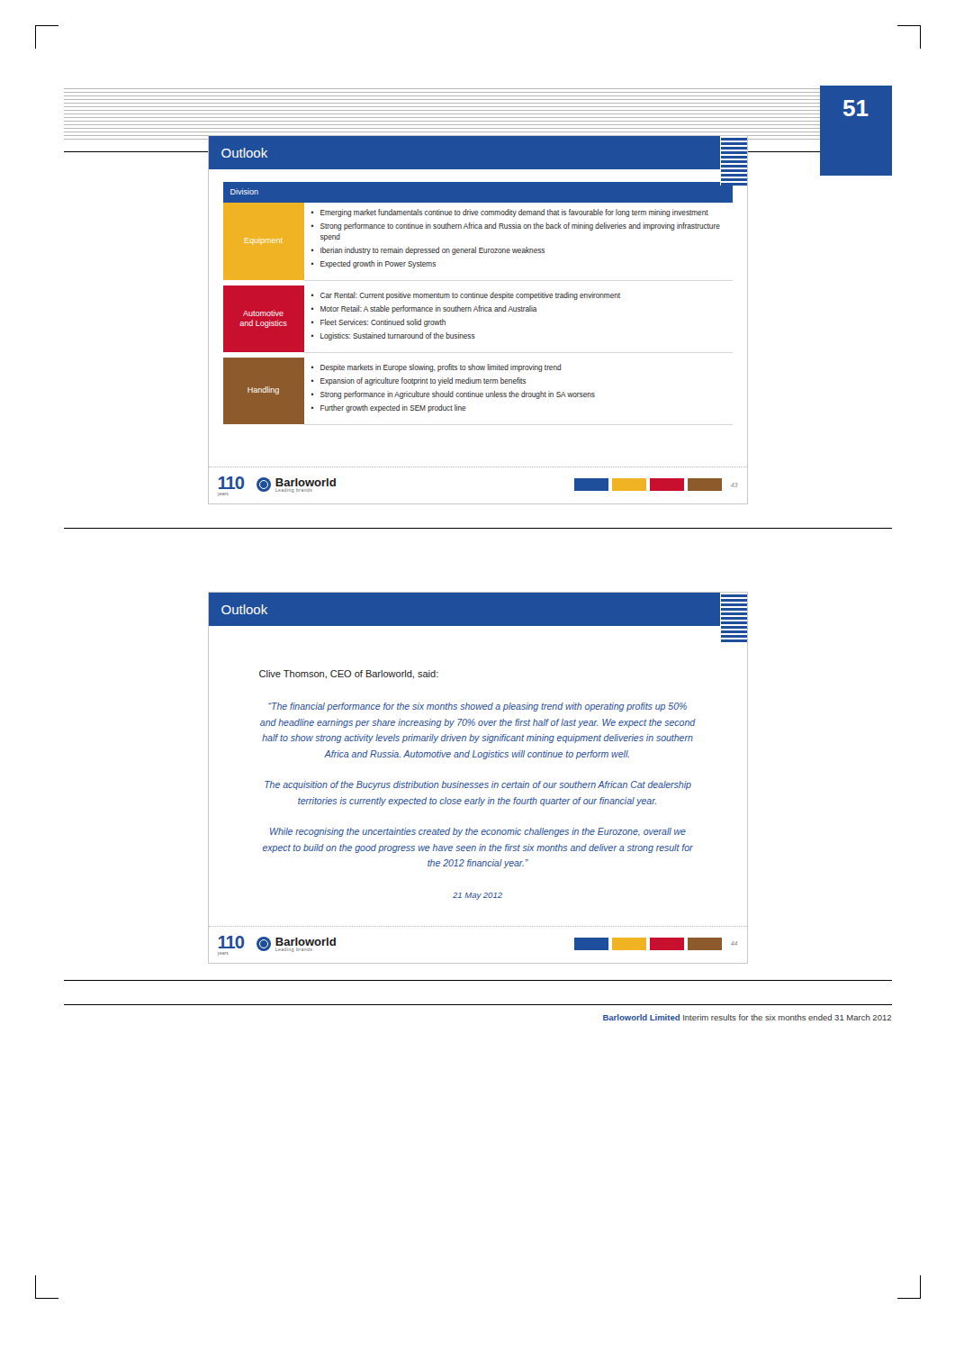51
Outlook
| Division |
| --- |
| Equipment | Emerging market fundamentals continue to drive commodity demand that is favourable for long term mining investment Strong performance to continue in southern Africa and Russia on the back of mining deliveries and improving infrastructure spend Iberian industry to remain depressed on general Eurozone weakness Expected growth in Power Systems |
| Automotive and Logistics | Car Rental: Current positive momentum to continue despite competitive trading environment Motor Retail: A stable performance in southern Africa and Australia Fleet Services: Continued solid growth Logistics: Sustained turnaround of the business |
| Handling | Despite markets in Europe slowing, profits to show limited improving trend Expansion of agriculture footprint to yield medium term benefits Strong performance in Agriculture should continue unless the drought in SA worsens Further growth expected in SEM product line |
110 years
BarloworldLeading brands
43
Outlook
Clive Thomson, CEO of Barloworld, said:
“The financial performance for the six months showed a pleasing trend with operating profits up 50% and headline earnings per share increasing by 70% over the first half of last year. We expect the second half to show strong activity levels primarily driven by significant mining equipment deliveries in southern Africa and Russia. Automotive and Logistics will continue to perform well.
The acquisition of the Bucyrus distribution businesses in certain of our southern African Cat dealership territories is currently expected to close early in the fourth quarter of our financial year.
While recognising the uncertainties created by the economic challenges in the Eurozone, overall we expect to build on the good progress we have seen in the first six months and deliver a strong result for the 2012 financial year.”
21 May 2012
110 years
BarloworldLeading brands
44
Barloworld Limited Interim results for the six months ended 31 March 2012